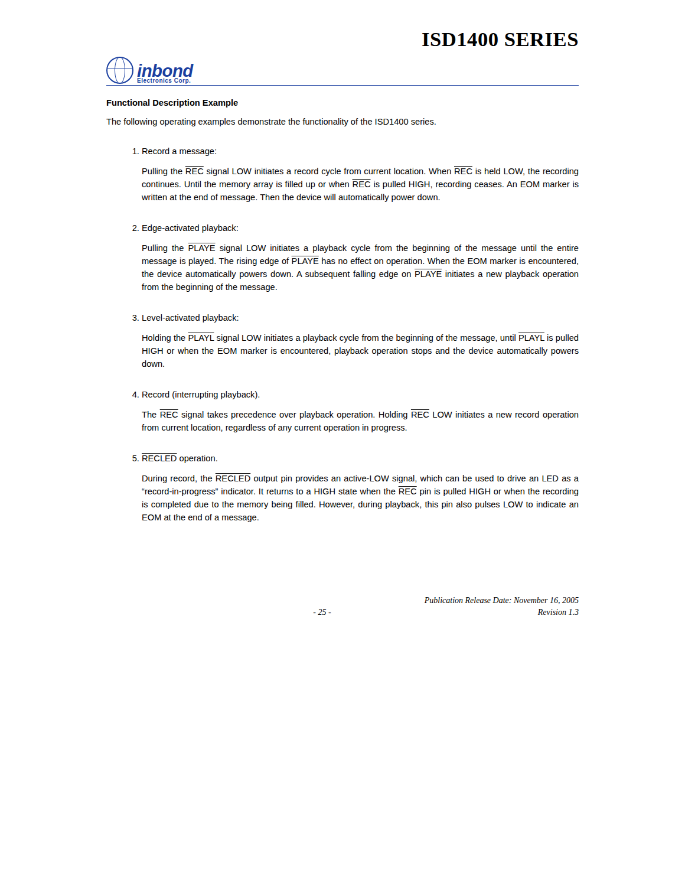ISD1400 SERIES
inbond
Electronics Corp.
Functional Description Example
The following operating examples demonstrate the functionality of the ISD1400 series.
Record a message:
Pulling the REC signal LOW initiates a record cycle from current location. When REC is held LOW, the recording continues. Until the memory array is filled up or when REC is pulled HIGH, recording ceases. An EOM marker is written at the end of message. Then the device will automatically power down.
Edge-activated playback:
Pulling the PLAYE signal LOW initiates a playback cycle from the beginning of the message until the entire message is played. The rising edge of PLAYE has no effect on operation. When the EOM marker is encountered, the device automatically powers down. A subsequent falling edge on PLAYE initiates a new playback operation from the beginning of the message.
Level-activated playback:
Holding the PLAYL signal LOW initiates a playback cycle from the beginning of the message, until PLAYL is pulled HIGH or when the EOM marker is encountered, playback operation stops and the device automatically powers down.
Record (interrupting playback).
The REC signal takes precedence over playback operation. Holding REC LOW initiates a new record operation from current location, regardless of any current operation in progress.
RECLED operation.
During record, the RECLED output pin provides an active-LOW signal, which can be used to drive an LED as a “record-in-progress” indicator. It returns to a HIGH state when the REC pin is pulled HIGH or when the recording is completed due to the memory being filled. However, during playback, this pin also pulses LOW to indicate an EOM at the end of a message.
Publication Release Date: November 16, 2005
- 25 - Revision 1.3